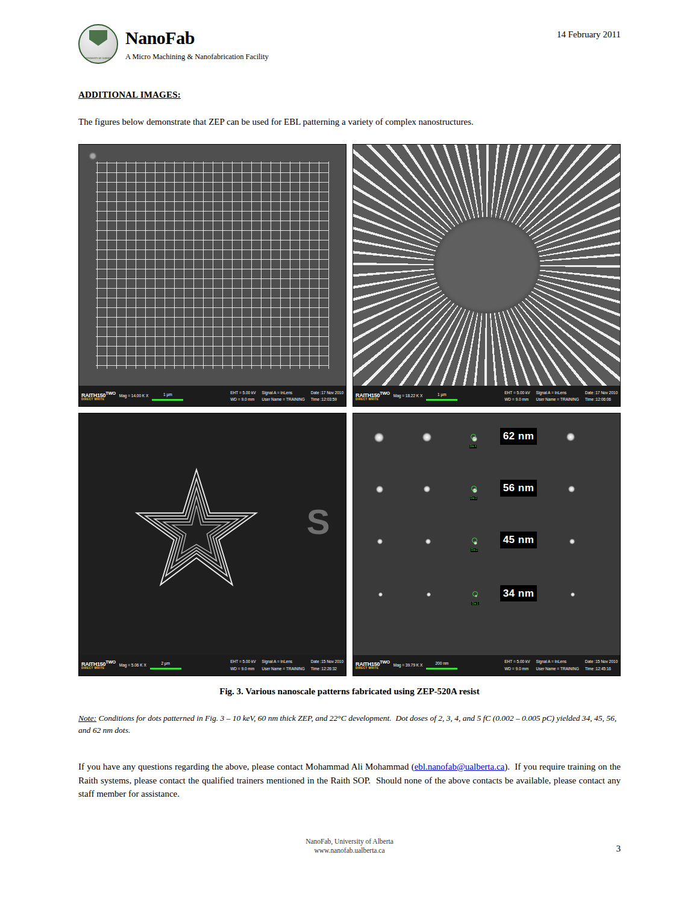NanoFab
A Micro Machining & Nanofabrication Facility
14 February 2011
ADDITIONAL IMAGES:
The figures below demonstrate that ZEP can be used for EBL patterning a variety of complex nanostructures.
RAITH150TWODIRECT WRITE
Mag = 14.00 K X
1 µm
EHT = 5.00 kV WD = 9.0 mm
Signal A = InLens User Name = TRAINING
Date :17 Nov 2010 Time :12:03:59
RAITH150TWODIRECT WRITE
Mag = 18.22 K X
1 µm
EHT = 5.00 kV WD = 9.0 mm
Signal A = InLens User Name = TRAINING
Date :17 Nov 2010 Time :12:06:06
S
RAITH150TWODIRECT WRITE
Mag = 5.06 K X
2 µm
EHT = 5.00 kV WD = 9.0 mm
Signal A = InLens User Name = TRAINING
Date :15 Nov 2010 Time :12:26:32
Dia 4
62 nm
Dia 3
56 nm
Dia 2
45 nm
Dia 1
34 nm
RAITH150TWODIRECT WRITE
Mag = 39.79 K X
200 nm
EHT = 5.00 kV WD = 9.0 mm
Signal A = InLens User Name = TRAINING
Date :15 Nov 2010 Time :12:45:16
Fig. 3. Various nanoscale patterns fabricated using ZEP-520A resist
Note: Conditions for dots patterned in Fig. 3 – 10 keV, 60 nm thick ZEP, and 22°C development. Dot doses of 2, 3, 4, and 5 fC (0.002 – 0.005 pC) yielded 34, 45, 56, and 62 nm dots.
If you have any questions regarding the above, please contact Mohammad Ali Mohammad (ebl.nanofab@ualberta.ca). If you require training on the Raith systems, please contact the qualified trainers mentioned in the Raith SOP. Should none of the above contacts be available, please contact any staff member for assistance.
NanoFab, University of Alberta
www.nanofab.ualberta.ca 3